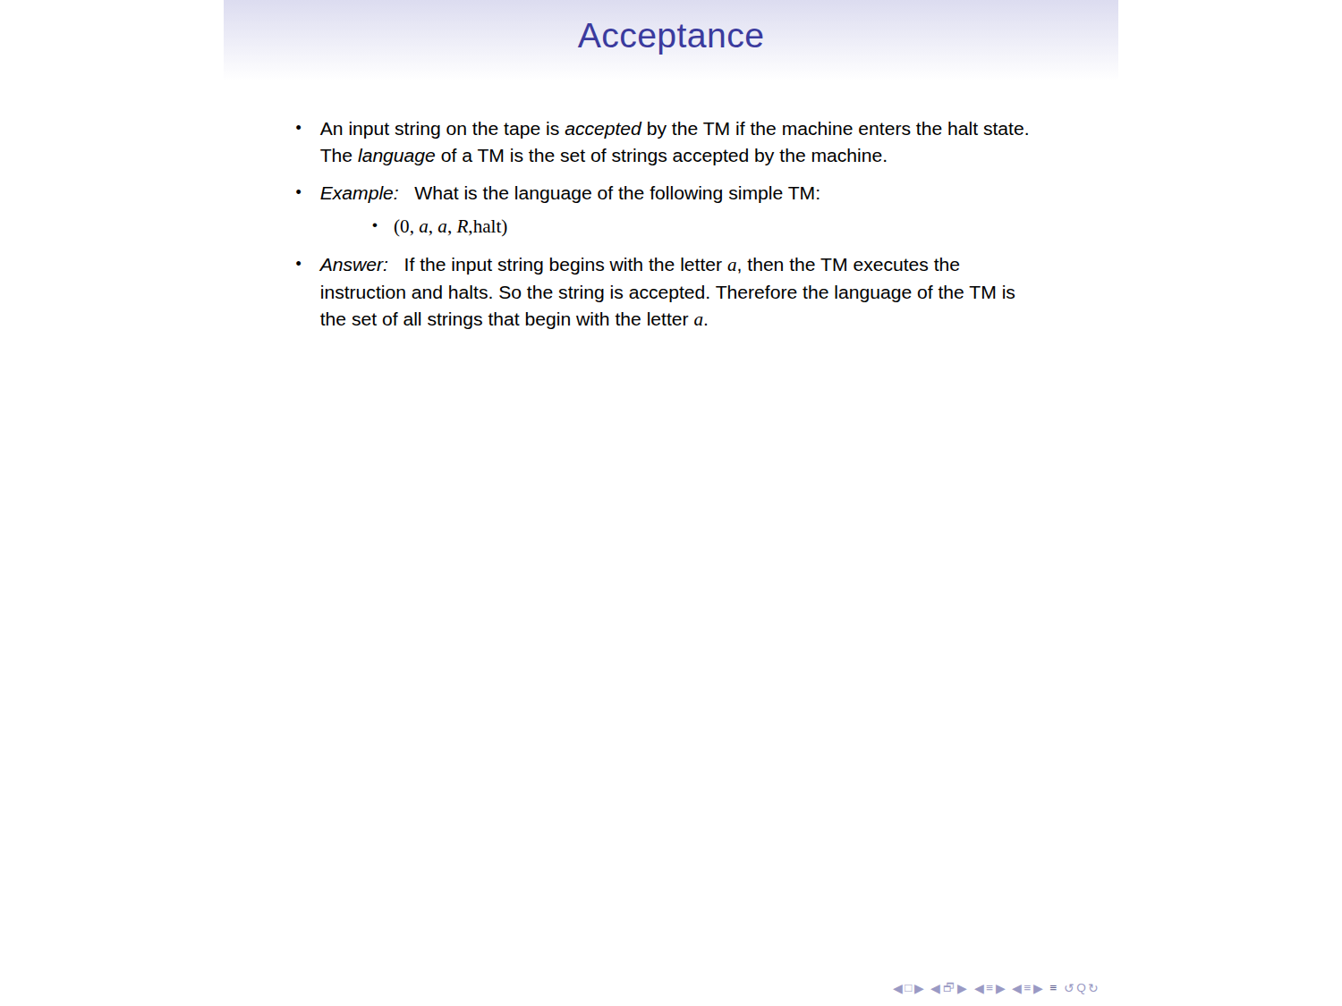Acceptance
An input string on the tape is accepted by the TM if the machine enters the halt state. The language of a TM is the set of strings accepted by the machine.
Example: What is the language of the following simple TM:
(0, a, a, R,halt)
Answer: If the input string begins with the letter a, then the TM executes the instruction and halts. So the string is accepted. Therefore the language of the TM is the set of all strings that begin with the letter a.
◀□▶ ◀🗗▶ ◀≡▶ ◀≡▶ ≡ ↺Q↻